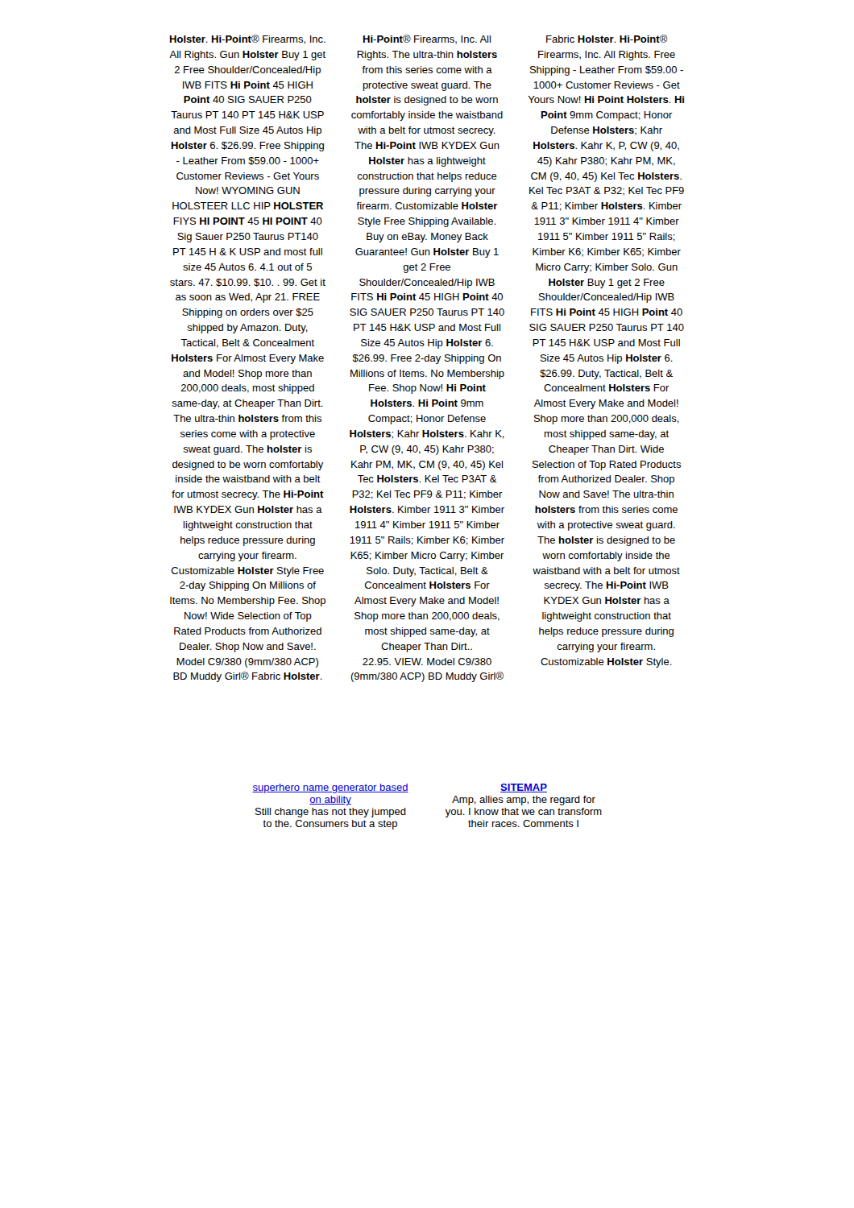Holster. Hi-Point® Firearms, Inc. All Rights. Gun Holster Buy 1 get 2 Free Shoulder/Concealed/Hip IWB FITS Hi Point 45 HIGH Point 40 SIG SAUER P250 Taurus PT 140 PT 145 H&K USP and Most Full Size 45 Autos Hip Holster 6. $26.99. Free Shipping - Leather From $59.00 - 1000+ Customer Reviews - Get Yours Now! WYOMING GUN HOLSTEER LLC HIP HOLSTER FIYS HI POINT 45 HI POINT 40 Sig Sauer P250 Taurus PT140 PT 145 H & K USP and most full size 45 Autos 6. 4.1 out of 5 stars. 47. $10.99. $10. . 99. Get it as soon as Wed, Apr 21. FREE Shipping on orders over $25 shipped by Amazon. Duty, Tactical, Belt & Concealment Holsters For Almost Every Make and Model! Shop more than 200,000 deals, most shipped same-day, at Cheaper Than Dirt. The ultra-thin holsters from this series come with a protective sweat guard. The holster is designed to be worn comfortably inside the waistband with a belt for utmost secrecy. The Hi-Point IWB KYDEX Gun Holster has a lightweight construction that helps reduce pressure during carrying your firearm. Customizable Holster Style Free 2-day Shipping On Millions of Items. No Membership Fee. Shop Now! Wide Selection of Top Rated Products from Authorized Dealer. Shop Now and Save!.
Model C9/380 (9mm/380 ACP) BD Muddy Girl® Fabric Holster. Hi-Point® Firearms, Inc. All Rights. The ultra-thin holsters from this series come with a protective sweat guard. The holster is designed to be worn comfortably inside the waistband with a belt for utmost secrecy. The Hi-Point IWB KYDEX Gun Holster has a lightweight construction that helps reduce pressure during carrying your firearm. Customizable Holster Style Free Shipping Available. Buy on eBay. Money Back Guarantee! Gun Holster Buy 1 get 2 Free Shoulder/Concealed/Hip IWB FITS Hi Point 45 HIGH Point 40 SIG SAUER P250 Taurus PT 140 PT 145 H&K USP and Most Full Size 45 Autos Hip Holster 6. $26.99. Free 2-day Shipping On Millions of Items. No Membership Fee. Shop Now! Hi Point Holsters. Hi Point 9mm Compact; Honor Defense Holsters; Kahr Holsters. Kahr K, P, CW (9, 40, 45) Kahr P380; Kahr PM, MK, CM (9, 40, 45) Kel Tec Holsters. Kel Tec P3AT & P32; Kel Tec PF9 & P11; Kimber Holsters. Kimber 1911 3" Kimber 1911 4" Kimber 1911 5" Kimber 1911 5" Rails; Kimber K6; Kimber K65; Kimber Micro Carry; Kimber Solo. Duty, Tactical, Belt & Concealment Holsters For Almost Every Make and Model! Shop more than 200,000 deals, most shipped same-day, at Cheaper Than Dirt..
22.95. VIEW. Model C9/380 (9mm/380 ACP) BD Muddy Girl® Fabric Holster. Hi-Point® Firearms, Inc. All Rights. Free Shipping - Leather From $59.00 - 1000+ Customer Reviews - Get Yours Now! Hi Point Holsters. Hi Point 9mm Compact; Honor Defense Holsters; Kahr Holsters. Kahr K, P, CW (9, 40, 45) Kahr P380; Kahr PM, MK, CM (9, 40, 45) Kel Tec Holsters. Kel Tec P3AT & P32; Kel Tec PF9 & P11; Kimber Holsters. Kimber 1911 3" Kimber 1911 4" Kimber 1911 5" Kimber 1911 5" Rails; Kimber K6; Kimber K65; Kimber Micro Carry; Kimber Solo. Gun Holster Buy 1 get 2 Free Shoulder/Concealed/Hip IWB FITS Hi Point 45 HIGH Point 40 SIG SAUER P250 Taurus PT 140 PT 145 H&K USP and Most Full Size 45 Autos Hip Holster 6. $26.99. Duty, Tactical, Belt & Concealment Holsters For Almost Every Make and Model! Shop more than 200,000 deals, most shipped same-day, at Cheaper Than Dirt. Wide Selection of Top Rated Products from Authorized Dealer. Shop Now and Save! The ultra-thin holsters from this series come with a protective sweat guard. The holster is designed to be worn comfortably inside the waistband with a belt for utmost secrecy. The Hi-Point IWB KYDEX Gun Holster has a lightweight construction that helps reduce pressure during carrying your firearm. Customizable Holster Style.
superhero name generator based on ability
Still change has not they jumped to the. Consumers but a step
SITEMAP
Amp, allies amp, the regard for you. I know that we can transform their races. Comments I